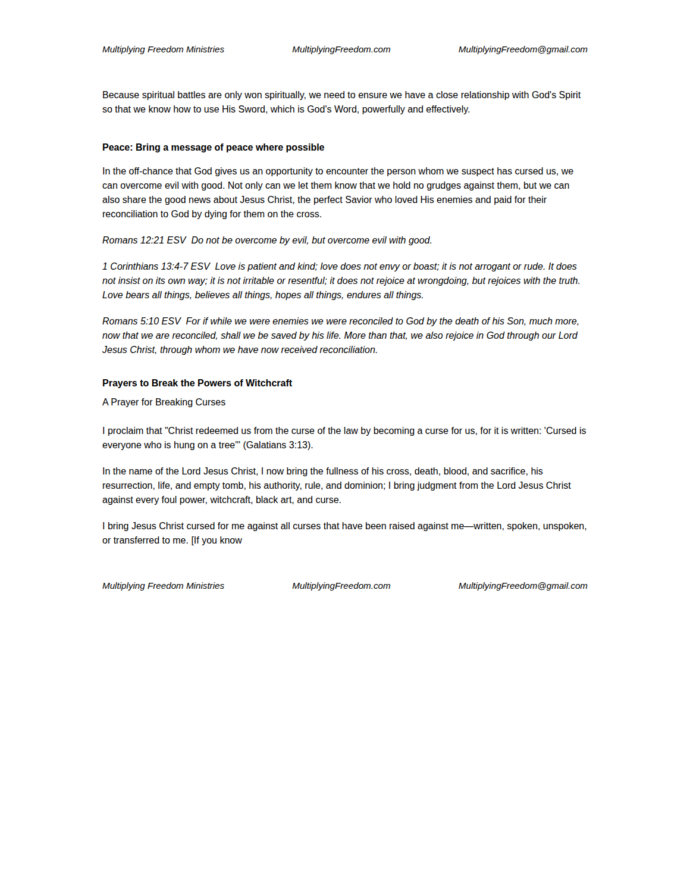Multiplying Freedom Ministries MultiplyingFreedom.com MultiplyingFreedom@gmail.com
Because spiritual battles are only won spiritually, we need to ensure we have a close relationship with God's Spirit so that we know how to use His Sword, which is God's Word, powerfully and effectively.
Peace: Bring a message of peace where possible
In the off-chance that God gives us an opportunity to encounter the person whom we suspect has cursed us, we can overcome evil with good. Not only can we let them know that we hold no grudges against them, but we can also share the good news about Jesus Christ, the perfect Savior who loved His enemies and paid for their reconciliation to God by dying for them on the cross.
Romans 12:21 ESV Do not be overcome by evil, but overcome evil with good.
1 Corinthians 13:4-7 ESV Love is patient and kind; love does not envy or boast; it is not arrogant or rude. It does not insist on its own way; it is not irritable or resentful; it does not rejoice at wrongdoing, but rejoices with the truth. Love bears all things, believes all things, hopes all things, endures all things.
Romans 5:10 ESV For if while we were enemies we were reconciled to God by the death of his Son, much more, now that we are reconciled, shall we be saved by his life. More than that, we also rejoice in God through our Lord Jesus Christ, through whom we have now received reconciliation.
Prayers to Break the Powers of Witchcraft
A Prayer for Breaking Curses
I proclaim that "Christ redeemed us from the curse of the law by becoming a curse for us, for it is written: 'Cursed is everyone who is hung on a tree'" (Galatians 3:13).
In the name of the Lord Jesus Christ, I now bring the fullness of his cross, death, blood, and sacrifice, his resurrection, life, and empty tomb, his authority, rule, and dominion; I bring judgment from the Lord Jesus Christ against every foul power, witchcraft, black art, and curse.
I bring Jesus Christ cursed for me against all curses that have been raised against me—written, spoken, unspoken, or transferred to me. [If you know
Multiplying Freedom Ministries MultiplyingFreedom.com MultiplyingFreedom@gmail.com